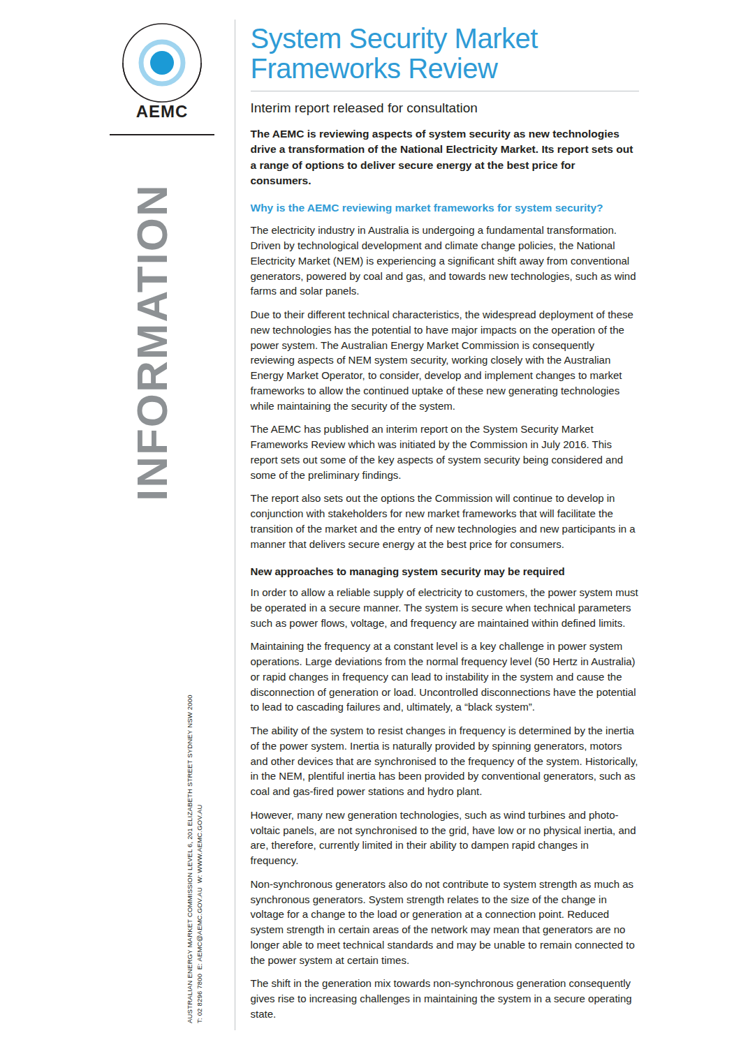AEMC
INFORMATION
AUSTRALIAN ENERGY MARKET COMMISSION LEVEL 6, 201 ELIZABETH STREET SYDNEY NSW 2000
T: 02 8296 7800 E: AEMC@AEMC.GOV.AU W: WWW.AEMC.GOV.AU
System Security Market
Frameworks Review
Interim report released for consultation
The AEMC is reviewing aspects of system security as new technologies drive a transformation of the National Electricity Market. Its report sets out a range of options to deliver secure energy at the best price for consumers.
Why is the AEMC reviewing market frameworks for system security?
The electricity industry in Australia is undergoing a fundamental transformation. Driven by technological development and climate change policies, the National Electricity Market (NEM) is experiencing a significant shift away from conventional generators, powered by coal and gas, and towards new technologies, such as wind farms and solar panels.
Due to their different technical characteristics, the widespread deployment of these new technologies has the potential to have major impacts on the operation of the power system. The Australian Energy Market Commission is consequently reviewing aspects of NEM system security, working closely with the Australian Energy Market Operator, to consider, develop and implement changes to market frameworks to allow the continued uptake of these new generating technologies while maintaining the security of the system.
The AEMC has published an interim report on the System Security Market Frameworks Review which was initiated by the Commission in July 2016. This report sets out some of the key aspects of system security being considered and some of the preliminary findings.
The report also sets out the options the Commission will continue to develop in conjunction with stakeholders for new market frameworks that will facilitate the transition of the market and the entry of new technologies and new participants in a manner that delivers secure energy at the best price for consumers.
New approaches to managing system security may be required
In order to allow a reliable supply of electricity to customers, the power system must be operated in a secure manner. The system is secure when technical parameters such as power flows, voltage, and frequency are maintained within defined limits.
Maintaining the frequency at a constant level is a key challenge in power system operations. Large deviations from the normal frequency level (50 Hertz in Australia) or rapid changes in frequency can lead to instability in the system and cause the disconnection of generation or load. Uncontrolled disconnections have the potential to lead to cascading failures and, ultimately, a “black system”.
The ability of the system to resist changes in frequency is determined by the inertia of the power system. Inertia is naturally provided by spinning generators, motors and other devices that are synchronised to the frequency of the system. Historically, in the NEM, plentiful inertia has been provided by conventional generators, such as coal and gas-fired power stations and hydro plant.
However, many new generation technologies, such as wind turbines and photo-voltaic panels, are not synchronised to the grid, have low or no physical inertia, and are, therefore, currently limited in their ability to dampen rapid changes in frequency.
Non-synchronous generators also do not contribute to system strength as much as synchronous generators. System strength relates to the size of the change in voltage for a change to the load or generation at a connection point. Reduced system strength in certain areas of the network may mean that generators are no longer able to meet technical standards and may be unable to remain connected to the power system at certain times.
The shift in the generation mix towards non-synchronous generation consequently gives rise to increasing challenges in maintaining the system in a secure operating state.